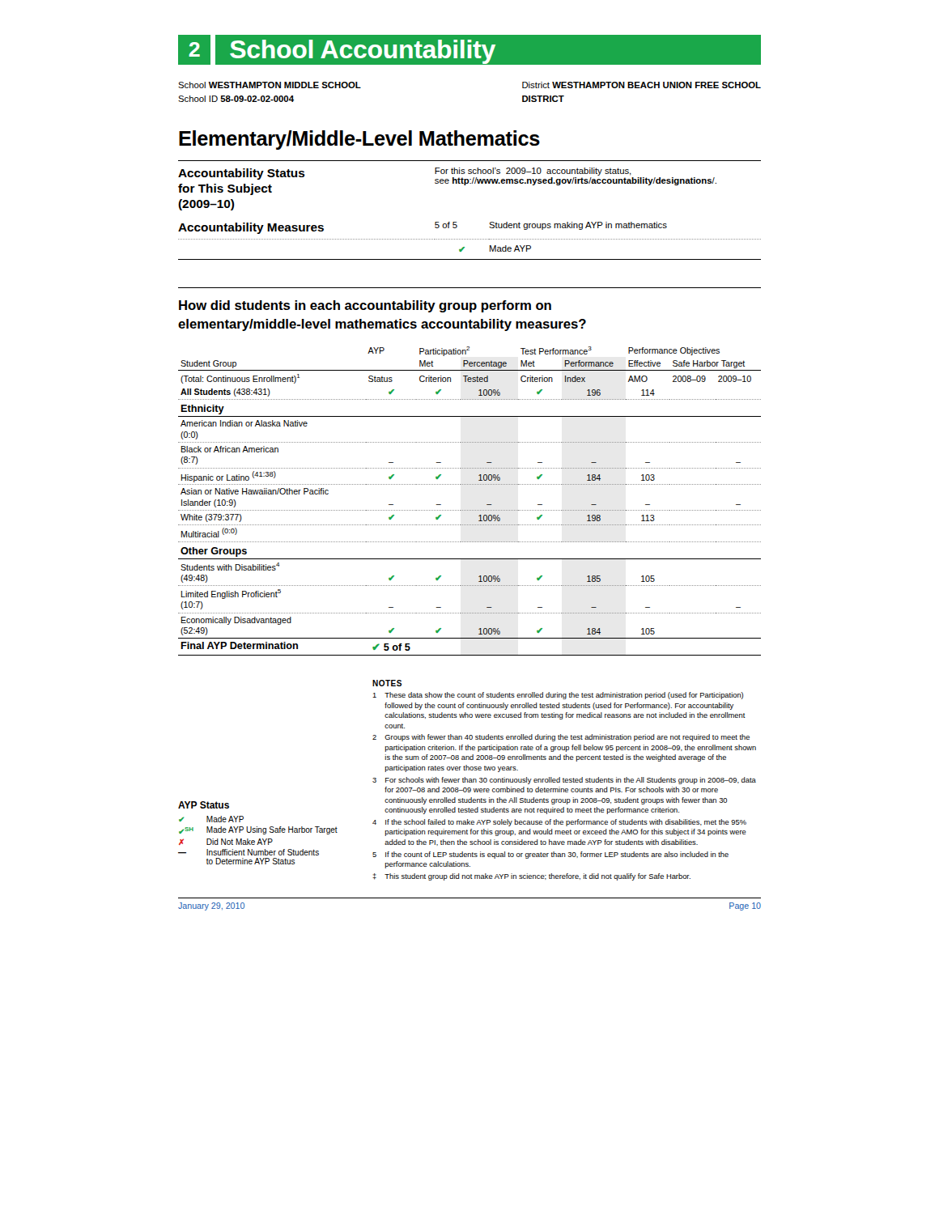2
School Accountability
School WESTHAMPTON MIDDLE SCHOOL
School ID 58-09-02-02-0004
District WESTHAMPTON BEACH UNION FREE SCHOOL
DISTRICT
Elementary/Middle-Level Mathematics
| Accountability Status for This Subject (2009–10) | For this school’s 2009–10 accountability status, see http :// www.emsc.nysed.gov / irts / accountability / designations /. |
| Accountability Measures | 5 of 5 | Student groups making AYP in mathematics |
| | ✔ | Made AYP |
How did students in each accountability group perform on
elementary/middle-level mathematics accountability measures?
| | AYP | Participation 2 | Test Performance 3 | Performance Objectives |
| --- | --- | --- | --- | --- |
| Student Group | | Met | Percentage | Met | Performance | Effective | Safe Harbor Target |
| (Total: Continuous Enrollment) 1 | Status | Criterion | Tested | Criterion | Index | AMO | 2008–09 | 2009–10 |
| All Students (438:431) | ✔ | ✔ | 100% | ✔ | 196 | 114 | | |
| Ethnicity |
| American Indian or Alaska Native (0:0) | | | | | | | | |
| Black or African American (8:7) | – | – | – | – | – | – | | – |
| Hispanic or Latino (41:38) | ✔ | ✔ | 100% | ✔ | 184 | 103 | | |
| Asian or Native Hawaiian/Other Pacific Islander (10:9) | – | – | – | – | – | – | | – |
| White (379:377) | ✔ | ✔ | 100% | ✔ | 198 | 113 | | |
| Multiracial (0:0) | | | | | | | | |
| Other Groups |
| Students with Disabilities 4 (49:48) | ✔ | ✔ | 100% | ✔ | 185 | 105 | | |
| Limited English Proficient 5 (10:7) | – | – | – | – | – | – | | – |
| Economically Disadvantaged (52:49) | ✔ | ✔ | 100% | ✔ | 184 | 105 | | |
| Final AYP Determination | ✔ 5 of 5 | | | | | | | |
AYP Status
| ✔ | Made AYP |
| ✔ SH | Made AYP Using Safe Harbor Target |
| ✗ | Did Not Make AYP |
| — | Insufficient Number of Students to Determine AYP Status |
NOTES
1 These data show the count of students enrolled during the test administration period (used for Participation) followed by the count of continuously enrolled tested students (used for Performance). For accountability calculations, students who were excused from testing for medical reasons are not included in the enrollment count.
2 Groups with fewer than 40 students enrolled during the test administration period are not required to meet the participation criterion. If the participation rate of a group fell below 95 percent in 2008–09, the enrollment shown is the sum of 2007–08 and 2008–09 enrollments and the percent tested is the weighted average of the participation rates over those two years.
3 For schools with fewer than 30 continuously enrolled tested students in the All Students group in 2008–09, data for 2007–08 and 2008–09 were combined to determine counts and PIs. For schools with 30 or more continuously enrolled students in the All Students group in 2008–09, student groups with fewer than 30 continuously enrolled tested students are not required to meet the performance criterion.
4 If the school failed to make AYP solely because of the performance of students with disabilities, met the 95% participation requirement for this group, and would meet or exceed the AMO for this subject if 34 points were added to the PI, then the school is considered to have made AYP for students with disabilities.
5 If the count of LEP students is equal to or greater than 30, former LEP students are also included in the performance calculations.
‡This student group did not make AYP in science; therefore, it did not qualify for Safe Harbor.
January 29, 2010
Page 10